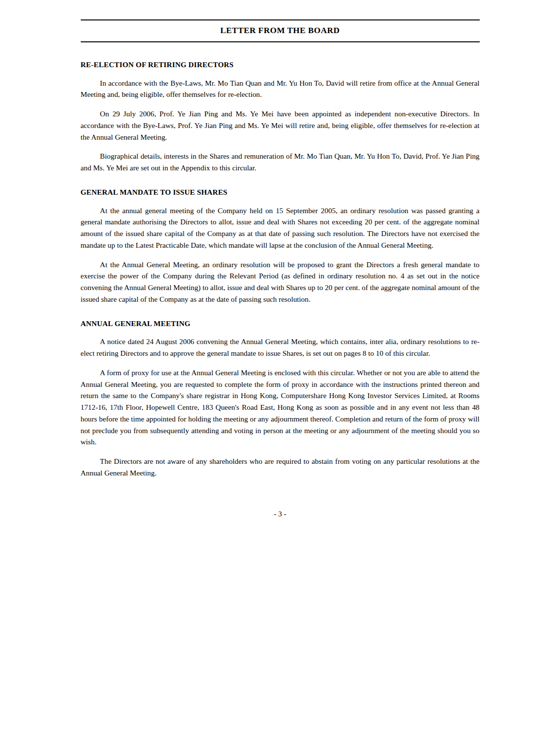LETTER FROM THE BOARD
Re-election of Retiring Directors
In accordance with the Bye-Laws, Mr. Mo Tian Quan and Mr. Yu Hon To, David will retire from office at the Annual General Meeting and, being eligible, offer themselves for re-election.
On 29 July 2006, Prof. Ye Jian Ping and Ms. Ye Mei have been appointed as independent non-executive Directors. In accordance with the Bye-Laws, Prof. Ye Jian Ping and Ms. Ye Mei will retire and, being eligible, offer themselves for re-election at the Annual General Meeting.
Biographical details, interests in the Shares and remuneration of Mr. Mo Tian Quan, Mr. Yu Hon To, David, Prof. Ye Jian Ping and Ms. Ye Mei are set out in the Appendix to this circular.
General Mandate to Issue Shares
At the annual general meeting of the Company held on 15 September 2005, an ordinary resolution was passed granting a general mandate authorising the Directors to allot, issue and deal with Shares not exceeding 20 per cent. of the aggregate nominal amount of the issued share capital of the Company as at that date of passing such resolution. The Directors have not exercised the mandate up to the Latest Practicable Date, which mandate will lapse at the conclusion of the Annual General Meeting.
At the Annual General Meeting, an ordinary resolution will be proposed to grant the Directors a fresh general mandate to exercise the power of the Company during the Relevant Period (as defined in ordinary resolution no. 4 as set out in the notice convening the Annual General Meeting) to allot, issue and deal with Shares up to 20 per cent. of the aggregate nominal amount of the issued share capital of the Company as at the date of passing such resolution.
Annual General Meeting
A notice dated 24 August 2006 convening the Annual General Meeting, which contains, inter alia, ordinary resolutions to re-elect retiring Directors and to approve the general mandate to issue Shares, is set out on pages 8 to 10 of this circular.
A form of proxy for use at the Annual General Meeting is enclosed with this circular. Whether or not you are able to attend the Annual General Meeting, you are requested to complete the form of proxy in accordance with the instructions printed thereon and return the same to the Company's share registrar in Hong Kong, Computershare Hong Kong Investor Services Limited, at Rooms 1712-16, 17th Floor, Hopewell Centre, 183 Queen's Road East, Hong Kong as soon as possible and in any event not less than 48 hours before the time appointed for holding the meeting or any adjournment thereof. Completion and return of the form of proxy will not preclude you from subsequently attending and voting in person at the meeting or any adjournment of the meeting should you so wish.
The Directors are not aware of any shareholders who are required to abstain from voting on any particular resolutions at the Annual General Meeting.
- 3 -